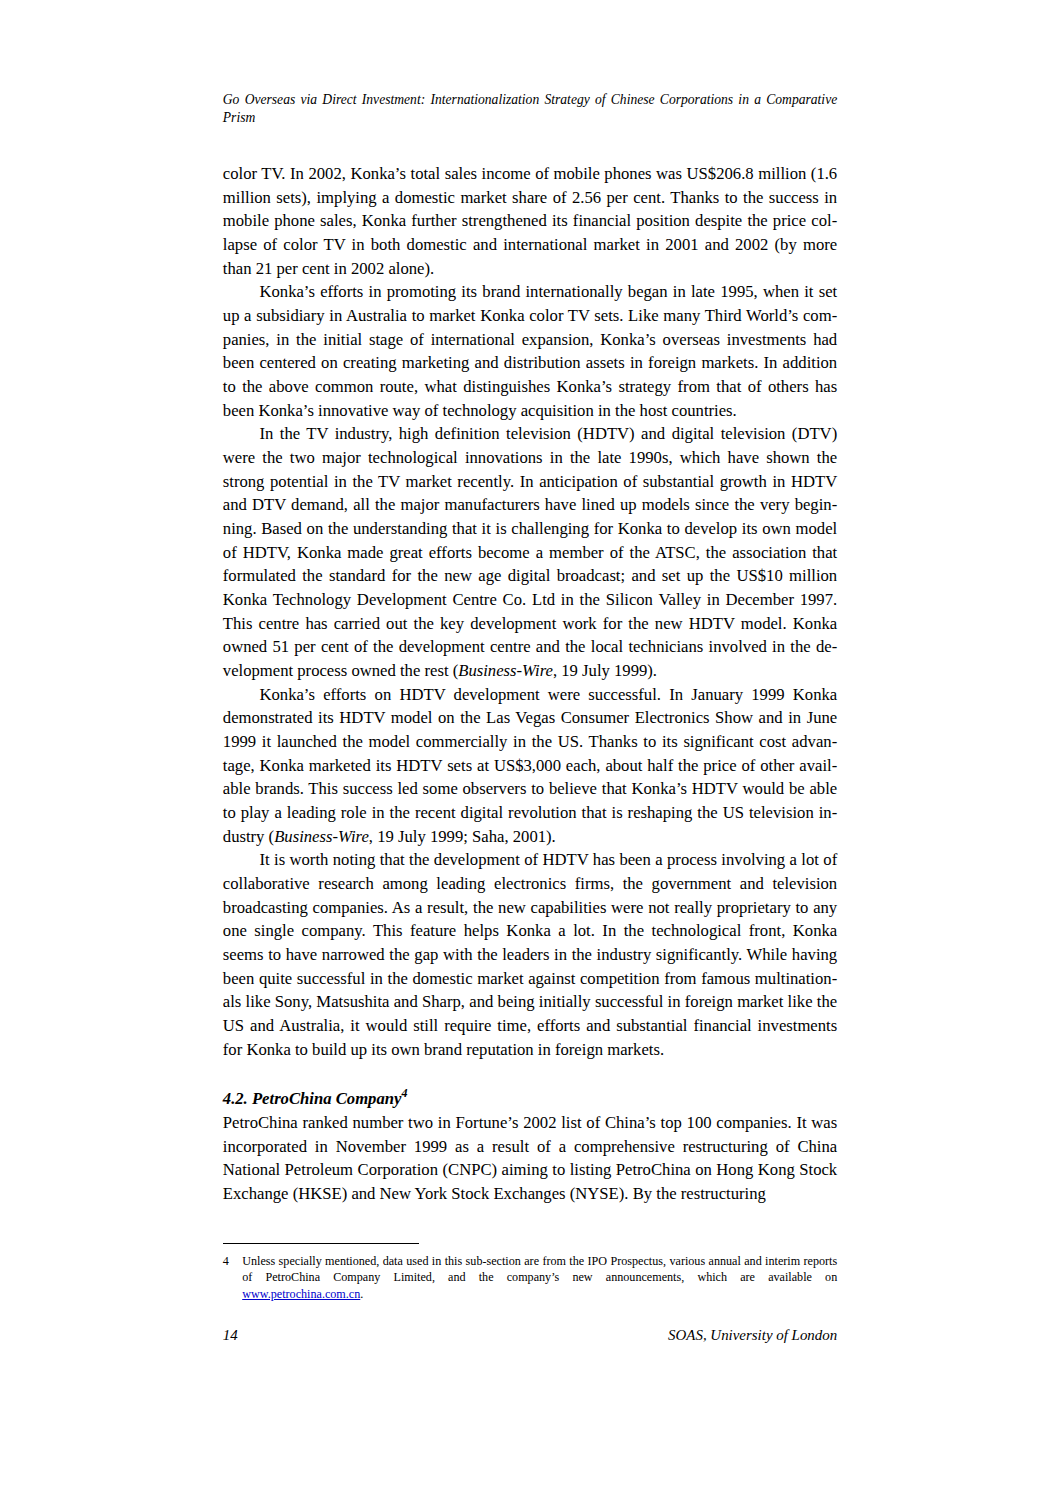Go Overseas via Direct Investment: Internationalization Strategy of Chinese Corporations in a Comparative Prism
color TV. In 2002, Konka’s total sales income of mobile phones was US$206.8 million (1.6 million sets), implying a domestic market share of 2.56 per cent. Thanks to the success in mobile phone sales, Konka further strengthened its financial position despite the price collapse of color TV in both domestic and international market in 2001 and 2002 (by more than 21 per cent in 2002 alone).
Konka’s efforts in promoting its brand internationally began in late 1995, when it set up a subsidiary in Australia to market Konka color TV sets. Like many Third World’s companies, in the initial stage of international expansion, Konka’s overseas investments had been centered on creating marketing and distribution assets in foreign markets. In addition to the above common route, what distinguishes Konka’s strategy from that of others has been Konka’s innovative way of technology acquisition in the host countries.
In the TV industry, high definition television (HDTV) and digital television (DTV) were the two major technological innovations in the late 1990s, which have shown the strong potential in the TV market recently. In anticipation of substantial growth in HDTV and DTV demand, all the major manufacturers have lined up models since the very beginning. Based on the understanding that it is challenging for Konka to develop its own model of HDTV, Konka made great efforts become a member of the ATSC, the association that formulated the standard for the new age digital broadcast; and set up the US$10 million Konka Technology Development Centre Co. Ltd in the Silicon Valley in December 1997. This centre has carried out the key development work for the new HDTV model. Konka owned 51 per cent of the development centre and the local technicians involved in the development process owned the rest (Business-Wire, 19 July 1999).
Konka’s efforts on HDTV development were successful. In January 1999 Konka demonstrated its HDTV model on the Las Vegas Consumer Electronics Show and in June 1999 it launched the model commercially in the US. Thanks to its significant cost advantage, Konka marketed its HDTV sets at US$3,000 each, about half the price of other available brands. This success led some observers to believe that Konka’s HDTV would be able to play a leading role in the recent digital revolution that is reshaping the US television industry (Business-Wire, 19 July 1999; Saha, 2001).
It is worth noting that the development of HDTV has been a process involving a lot of collaborative research among leading electronics firms, the government and television broadcasting companies. As a result, the new capabilities were not really proprietary to any one single company. This feature helps Konka a lot. In the technological front, Konka seems to have narrowed the gap with the leaders in the industry significantly. While having been quite successful in the domestic market against competition from famous multinationals like Sony, Matsushita and Sharp, and being initially successful in foreign market like the US and Australia, it would still require time, efforts and substantial financial investments for Konka to build up its own brand reputation in foreign markets.
4.2. PetroChina Company4
PetroChina ranked number two in Fortune’s 2002 list of China’s top 100 companies. It was incorporated in November 1999 as a result of a comprehensive restructuring of China National Petroleum Corporation (CNPC) aiming to listing PetroChina on Hong Kong Stock Exchange (HKSE) and New York Stock Exchanges (NYSE). By the restructuring
4
Unless specially mentioned, data used in this sub-section are from the IPO Prospectus, various annual and interim reports of PetroChina Company Limited, and the company’s new announcements, which are available on www.petrochina.com.cn.
14 SOAS, University of London